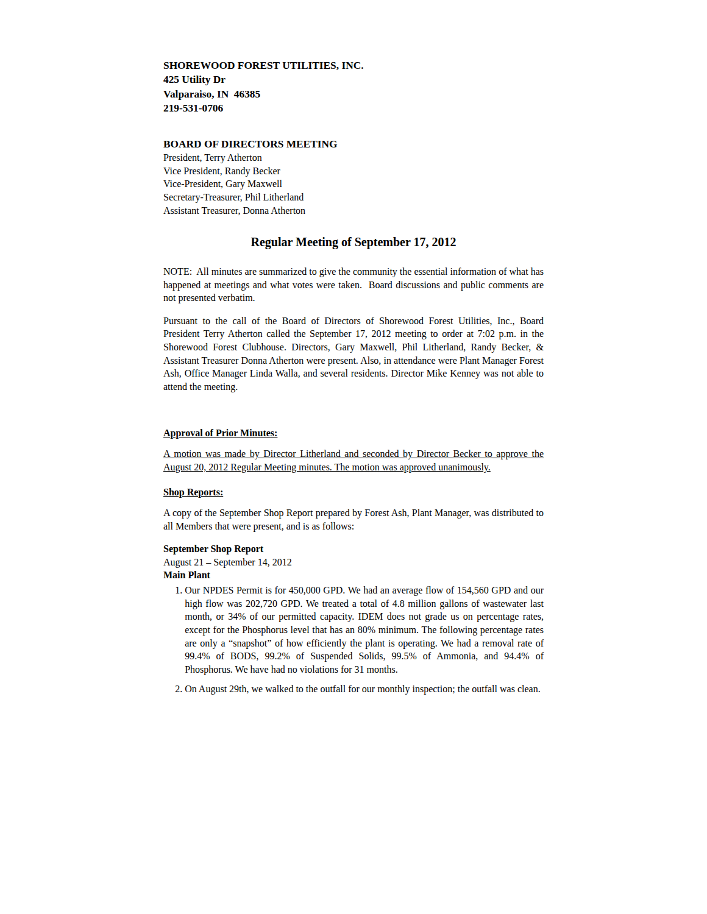SHOREWOOD FOREST UTILITIES, INC.
425 Utility Dr
Valparaiso, IN 46385
219-531-0706
BOARD OF DIRECTORS MEETING
President, Terry Atherton
Vice President, Randy Becker
Vice-President, Gary Maxwell
Secretary-Treasurer, Phil Litherland
Assistant Treasurer, Donna Atherton
Regular Meeting of September 17, 2012
NOTE: All minutes are summarized to give the community the essential information of what has happened at meetings and what votes were taken. Board discussions and public comments are not presented verbatim.
Pursuant to the call of the Board of Directors of Shorewood Forest Utilities, Inc., Board President Terry Atherton called the September 17, 2012 meeting to order at 7:02 p.m. in the Shorewood Forest Clubhouse. Directors, Gary Maxwell, Phil Litherland, Randy Becker, & Assistant Treasurer Donna Atherton were present. Also, in attendance were Plant Manager Forest Ash, Office Manager Linda Walla, and several residents. Director Mike Kenney was not able to attend the meeting.
Approval of Prior Minutes:
A motion was made by Director Litherland and seconded by Director Becker to approve the August 20, 2012 Regular Meeting minutes. The motion was approved unanimously.
Shop Reports:
A copy of the September Shop Report prepared by Forest Ash, Plant Manager, was distributed to all Members that were present, and is as follows:
September Shop Report
August 21 – September 14, 2012
Main Plant
Our NPDES Permit is for 450,000 GPD. We had an average flow of 154,560 GPD and our high flow was 202,720 GPD. We treated a total of 4.8 million gallons of wastewater last month, or 34% of our permitted capacity. IDEM does not grade us on percentage rates, except for the Phosphorus level that has an 80% minimum. The following percentage rates are only a “snapshot” of how efficiently the plant is operating. We had a removal rate of 99.4% of BODS, 99.2% of Suspended Solids, 99.5% of Ammonia, and 94.4% of Phosphorus. We have had no violations for 31 months.
On August 29th, we walked to the outfall for our monthly inspection; the outfall was clean.